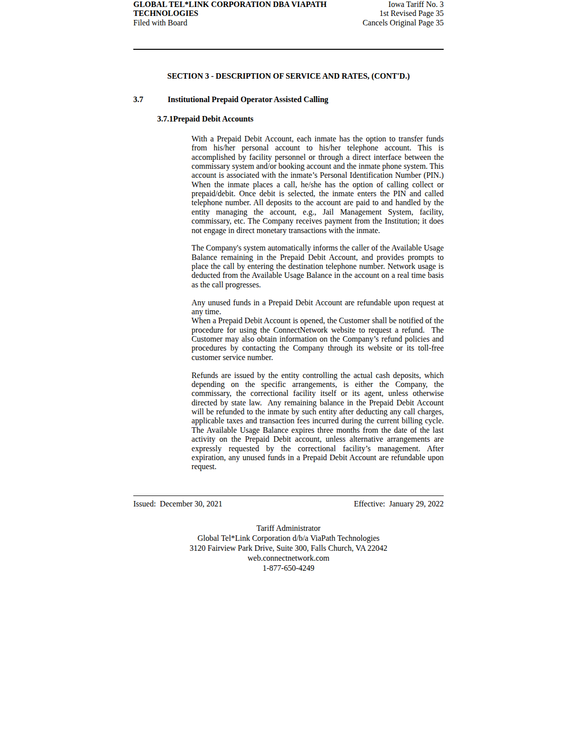Global Tel*Link Corporation dba ViaPath Technologies
Filed with Board
Iowa Tariff No. 3
1st Revised Page 35
Cancels Original Page 35
Section 3 - Description of Service and Rates, (Cont'd.)
3.7
Institutional Prepaid Operator Assisted Calling
3.7.1
Prepaid Debit Accounts
With a Prepaid Debit Account, each inmate has the option to transfer funds from his/her personal account to his/her telephone account. This is accomplished by facility personnel or through a direct interface between the commissary system and/or booking account and the inmate phone system. This account is associated with the inmate’s Personal Identification Number (PIN.) When the inmate places a call, he/she has the option of calling collect or prepaid/debit. Once debit is selected, the inmate enters the PIN and called telephone number. All deposits to the account are paid to and handled by the entity managing the account, e.g., Jail Management System, facility, commissary, etc. The Company receives payment from the Institution; it does not engage in direct monetary transactions with the inmate.
The Company's system automatically informs the caller of the Available Usage Balance remaining in the Prepaid Debit Account, and provides prompts to place the call by entering the destination telephone number. Network usage is deducted from the Available Usage Balance in the account on a real time basis as the call progresses.
Any unused funds in a Prepaid Debit Account are refundable upon request at any time.
When a Prepaid Debit Account is opened, the Customer shall be notified of the procedure for using the ConnectNetwork website to request a refund. The Customer may also obtain information on the Company’s refund policies and procedures by contacting the Company through its website or its toll-free customer service number.
Refunds are issued by the entity controlling the actual cash deposits, which depending on the specific arrangements, is either the Company, the commissary, the correctional facility itself or its agent, unless otherwise directed by state law. Any remaining balance in the Prepaid Debit Account will be refunded to the inmate by such entity after deducting any call charges, applicable taxes and transaction fees incurred during the current billing cycle. The Available Usage Balance expires three months from the date of the last activity on the Prepaid Debit account, unless alternative arrangements are expressly requested by the correctional facility’s management. After expiration, any unused funds in a Prepaid Debit Account are refundable upon request.
Issued: December 30, 2021
Effective: January 29, 2022
Tariff Administrator
Global Tel*Link Corporation d/b/a ViaPath Technologies
3120 Fairview Park Drive, Suite 300, Falls Church, VA 22042
web.connectnetwork.com
1-877-650-4249